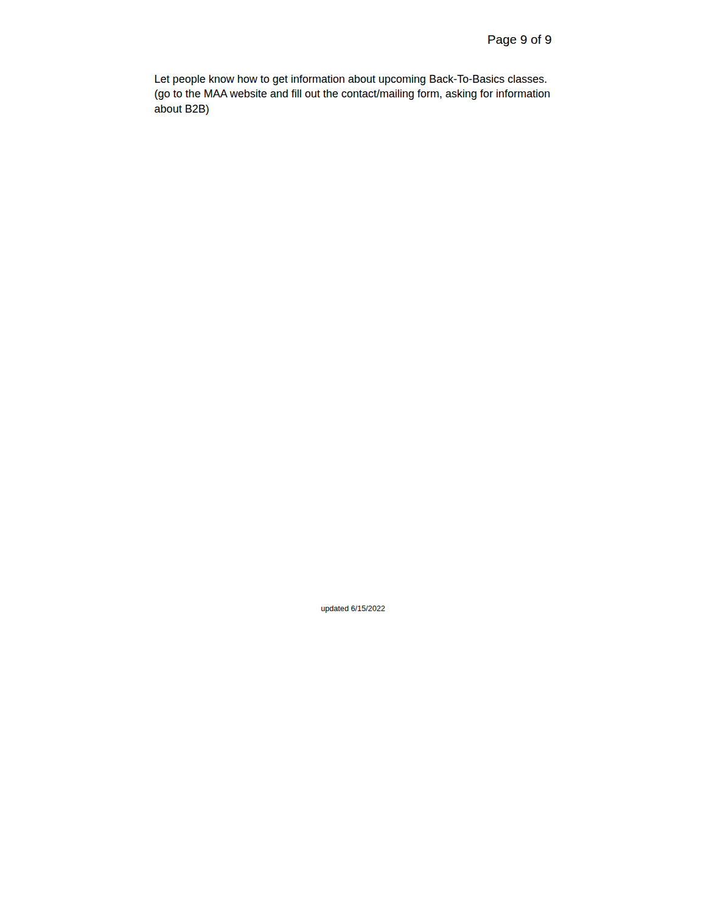Page 9 of 9
Let people know how to get information about upcoming Back-To-Basics classes. (go to the MAA website and fill out the contact/mailing form, asking for information about B2B)
updated 6/15/2022